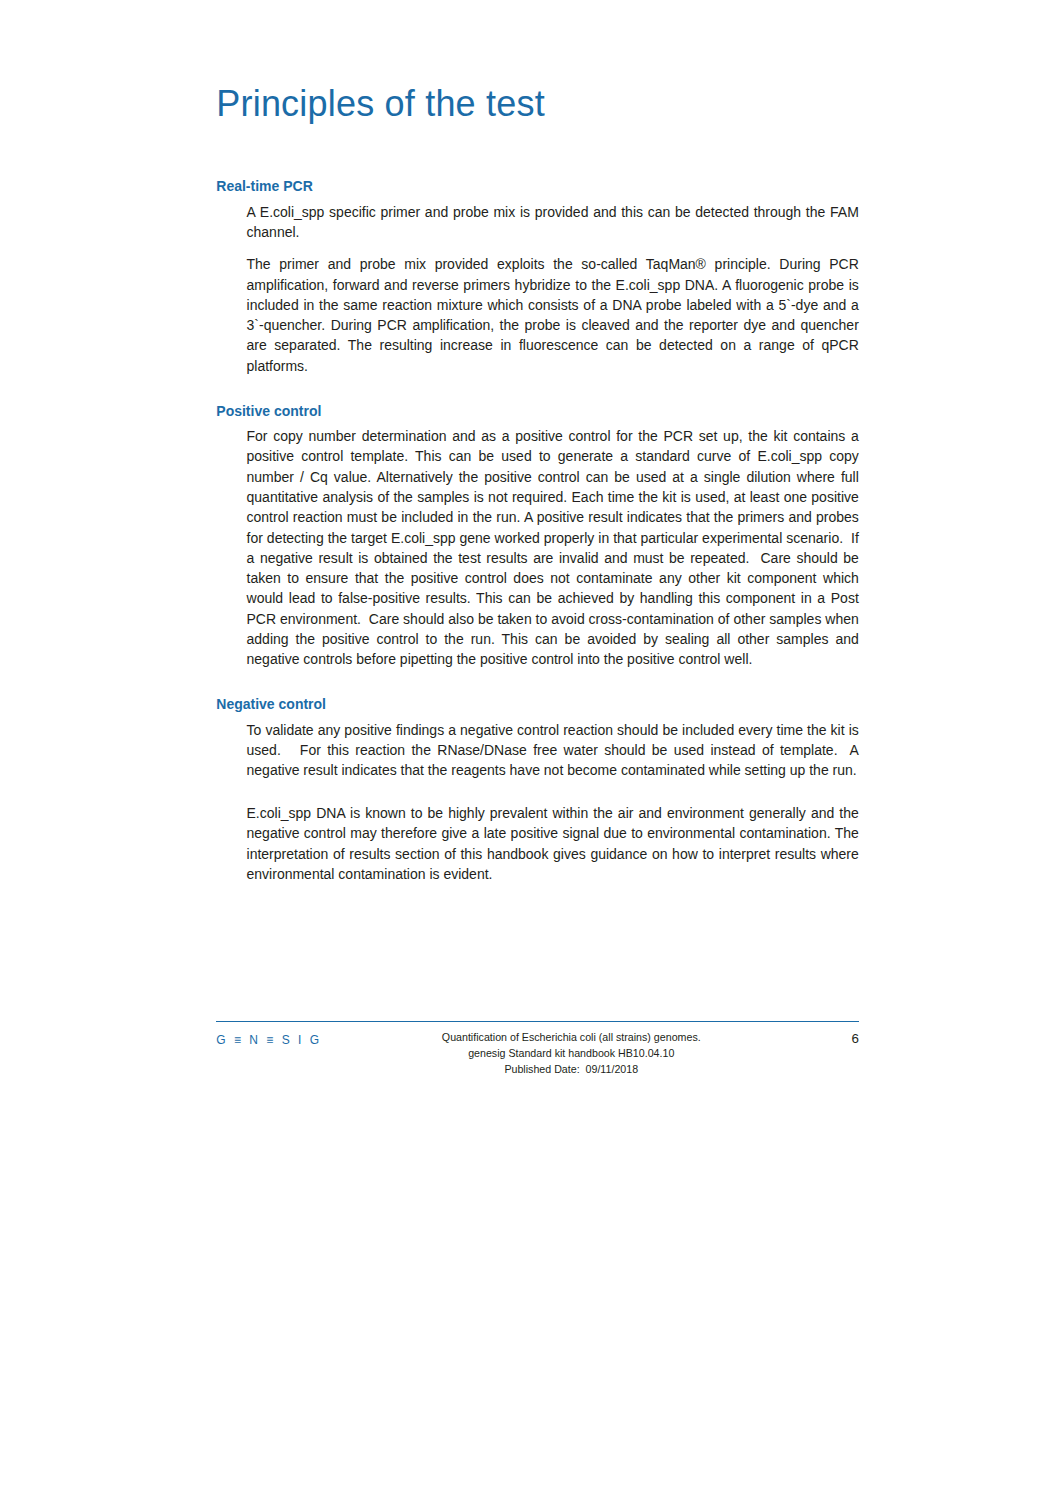Principles of the test
Real-time PCR
A E.coli_spp specific primer and probe mix is provided and this can be detected through the FAM channel.
The primer and probe mix provided exploits the so-called TaqMan® principle. During PCR amplification, forward and reverse primers hybridize to the E.coli_spp DNA. A fluorogenic probe is included in the same reaction mixture which consists of a DNA probe labeled with a 5`-dye and a 3`-quencher. During PCR amplification, the probe is cleaved and the reporter dye and quencher are separated. The resulting increase in fluorescence can be detected on a range of qPCR platforms.
Positive control
For copy number determination and as a positive control for the PCR set up, the kit contains a positive control template. This can be used to generate a standard curve of E.coli_spp copy number / Cq value. Alternatively the positive control can be used at a single dilution where full quantitative analysis of the samples is not required. Each time the kit is used, at least one positive control reaction must be included in the run. A positive result indicates that the primers and probes for detecting the target E.coli_spp gene worked properly in that particular experimental scenario. If a negative result is obtained the test results are invalid and must be repeated. Care should be taken to ensure that the positive control does not contaminate any other kit component which would lead to false-positive results. This can be achieved by handling this component in a Post PCR environment. Care should also be taken to avoid cross-contamination of other samples when adding the positive control to the run. This can be avoided by sealing all other samples and negative controls before pipetting the positive control into the positive control well.
Negative control
To validate any positive findings a negative control reaction should be included every time the kit is used. For this reaction the RNase/DNase free water should be used instead of template. A negative result indicates that the reagents have not become contaminated while setting up the run.
E.coli_spp DNA is known to be highly prevalent within the air and environment generally and the negative control may therefore give a late positive signal due to environmental contamination. The interpretation of results section of this handbook gives guidance on how to interpret results where environmental contamination is evident.
G ≡ N ≡ S I G
Quantification of Escherichia coli (all strains) genomes.
genesig Standard kit handbook HB10.04.10
Published Date: 09/11/2018
6